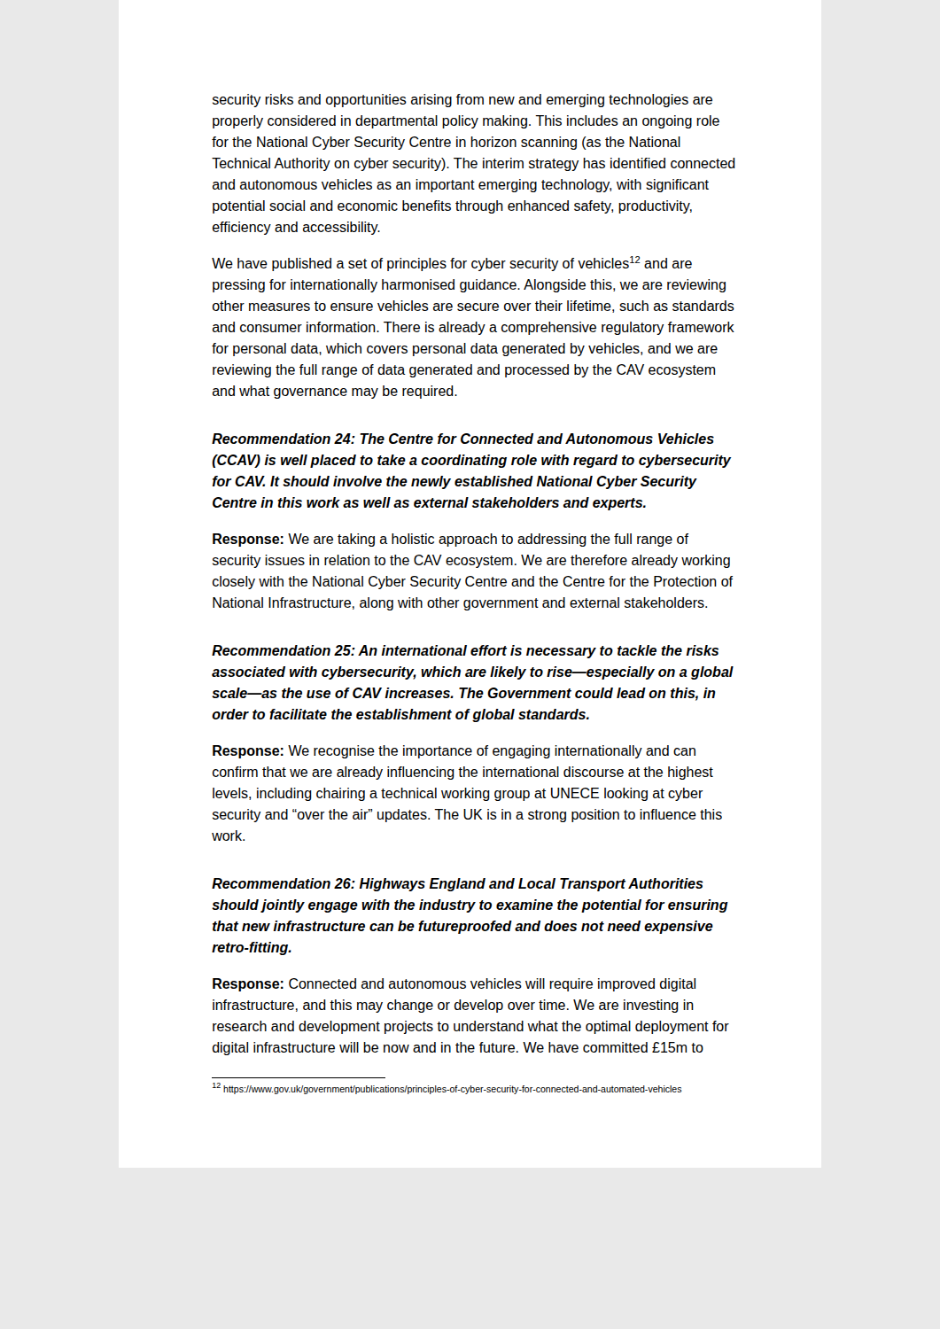security risks and opportunities arising from new and emerging technologies are properly considered in departmental policy making. This includes an ongoing role for the National Cyber Security Centre in horizon scanning (as the National Technical Authority on cyber security). The interim strategy has identified connected and autonomous vehicles as an important emerging technology, with significant potential social and economic benefits through enhanced safety, productivity, efficiency and accessibility.
We have published a set of principles for cyber security of vehicles12 and are pressing for internationally harmonised guidance. Alongside this, we are reviewing other measures to ensure vehicles are secure over their lifetime, such as standards and consumer information. There is already a comprehensive regulatory framework for personal data, which covers personal data generated by vehicles, and we are reviewing the full range of data generated and processed by the CAV ecosystem and what governance may be required.
Recommendation 24: The Centre for Connected and Autonomous Vehicles (CCAV) is well placed to take a coordinating role with regard to cybersecurity for CAV. It should involve the newly established National Cyber Security Centre in this work as well as external stakeholders and experts.
Response: We are taking a holistic approach to addressing the full range of security issues in relation to the CAV ecosystem. We are therefore already working closely with the National Cyber Security Centre and the Centre for the Protection of National Infrastructure, along with other government and external stakeholders.
Recommendation 25: An international effort is necessary to tackle the risks associated with cybersecurity, which are likely to rise—especially on a global scale—as the use of CAV increases. The Government could lead on this, in order to facilitate the establishment of global standards.
Response: We recognise the importance of engaging internationally and can confirm that we are already influencing the international discourse at the highest levels, including chairing a technical working group at UNECE looking at cyber security and “over the air” updates. The UK is in a strong position to influence this work.
Recommendation 26: Highways England and Local Transport Authorities should jointly engage with the industry to examine the potential for ensuring that new infrastructure can be futureproofed and does not need expensive retro-fitting.
Response: Connected and autonomous vehicles will require improved digital infrastructure, and this may change or develop over time. We are investing in research and development projects to understand what the optimal deployment for digital infrastructure will be now and in the future. We have committed £15m to
12 https://www.gov.uk/government/publications/principles-of-cyber-security-for-connected-and-automated-vehicles